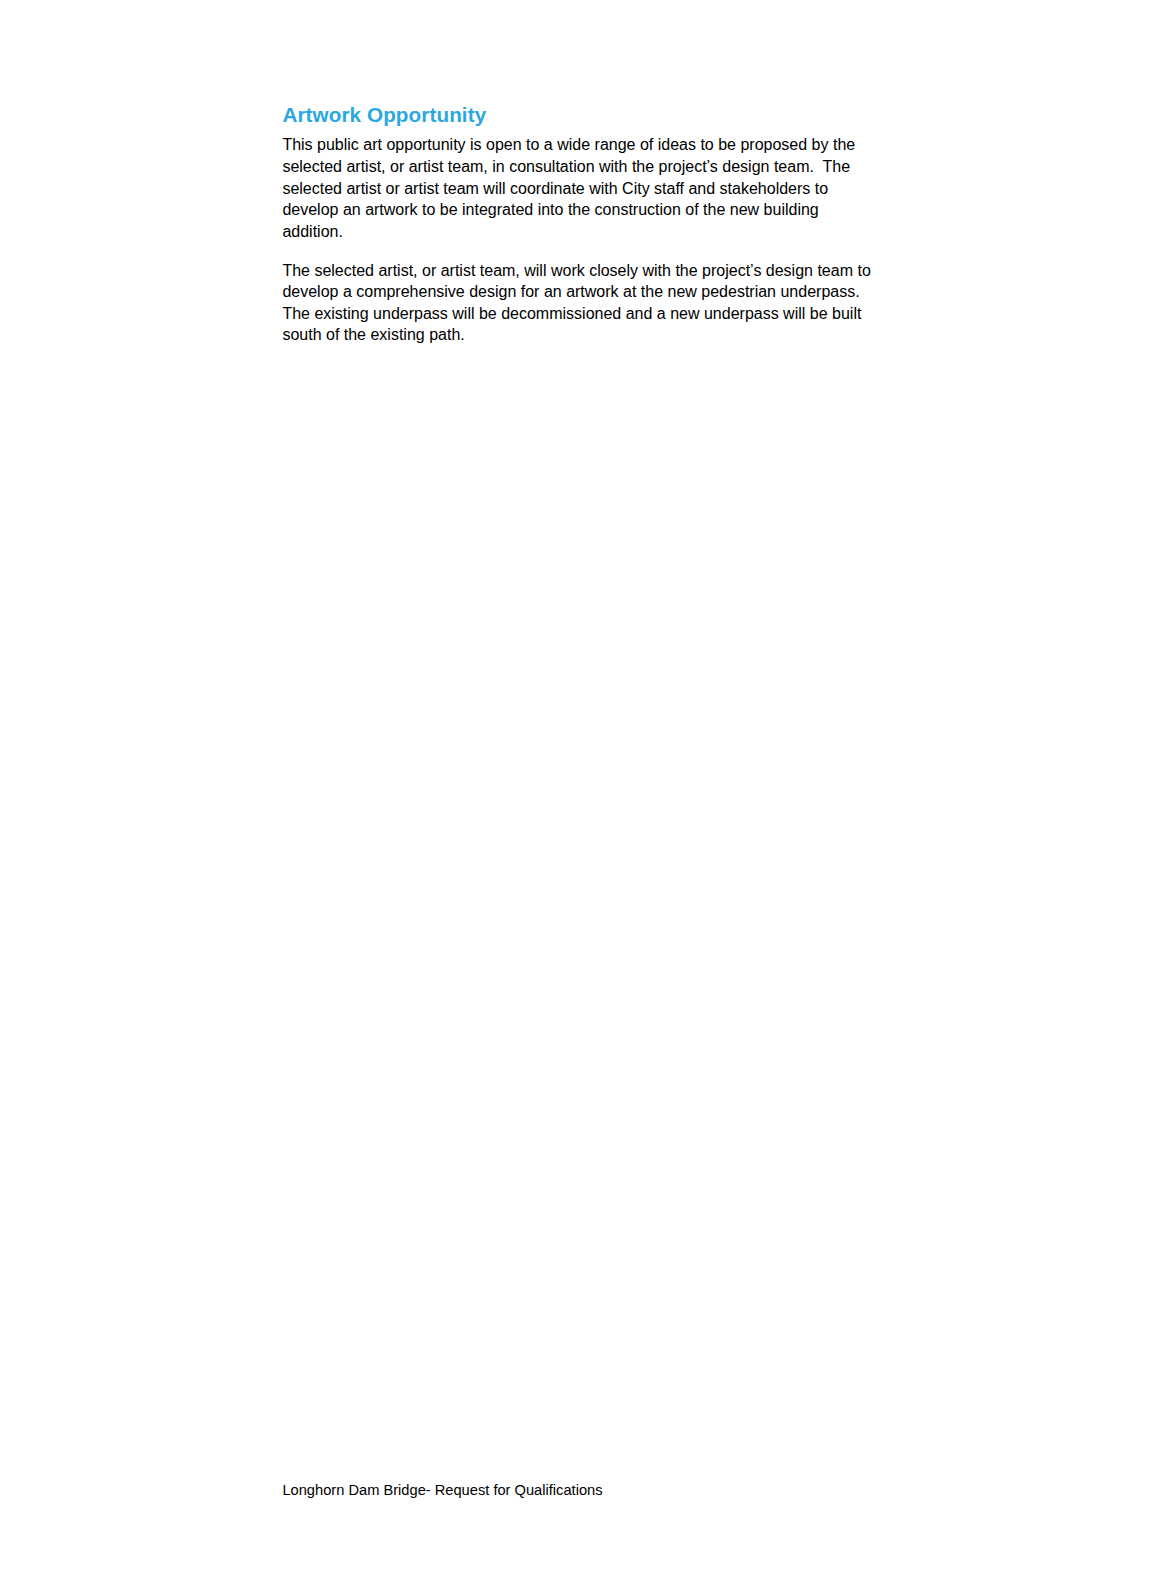Artwork Opportunity
This public art opportunity is open to a wide range of ideas to be proposed by the selected artist, or artist team, in consultation with the project’s design team. The selected artist or artist team will coordinate with City staff and stakeholders to develop an artwork to be integrated into the construction of the new building addition.
The selected artist, or artist team, will work closely with the project’s design team to develop a comprehensive design for an artwork at the new pedestrian underpass. The existing underpass will be decommissioned and a new underpass will be built south of the existing path.
Longhorn Dam Bridge- Request for Qualifications